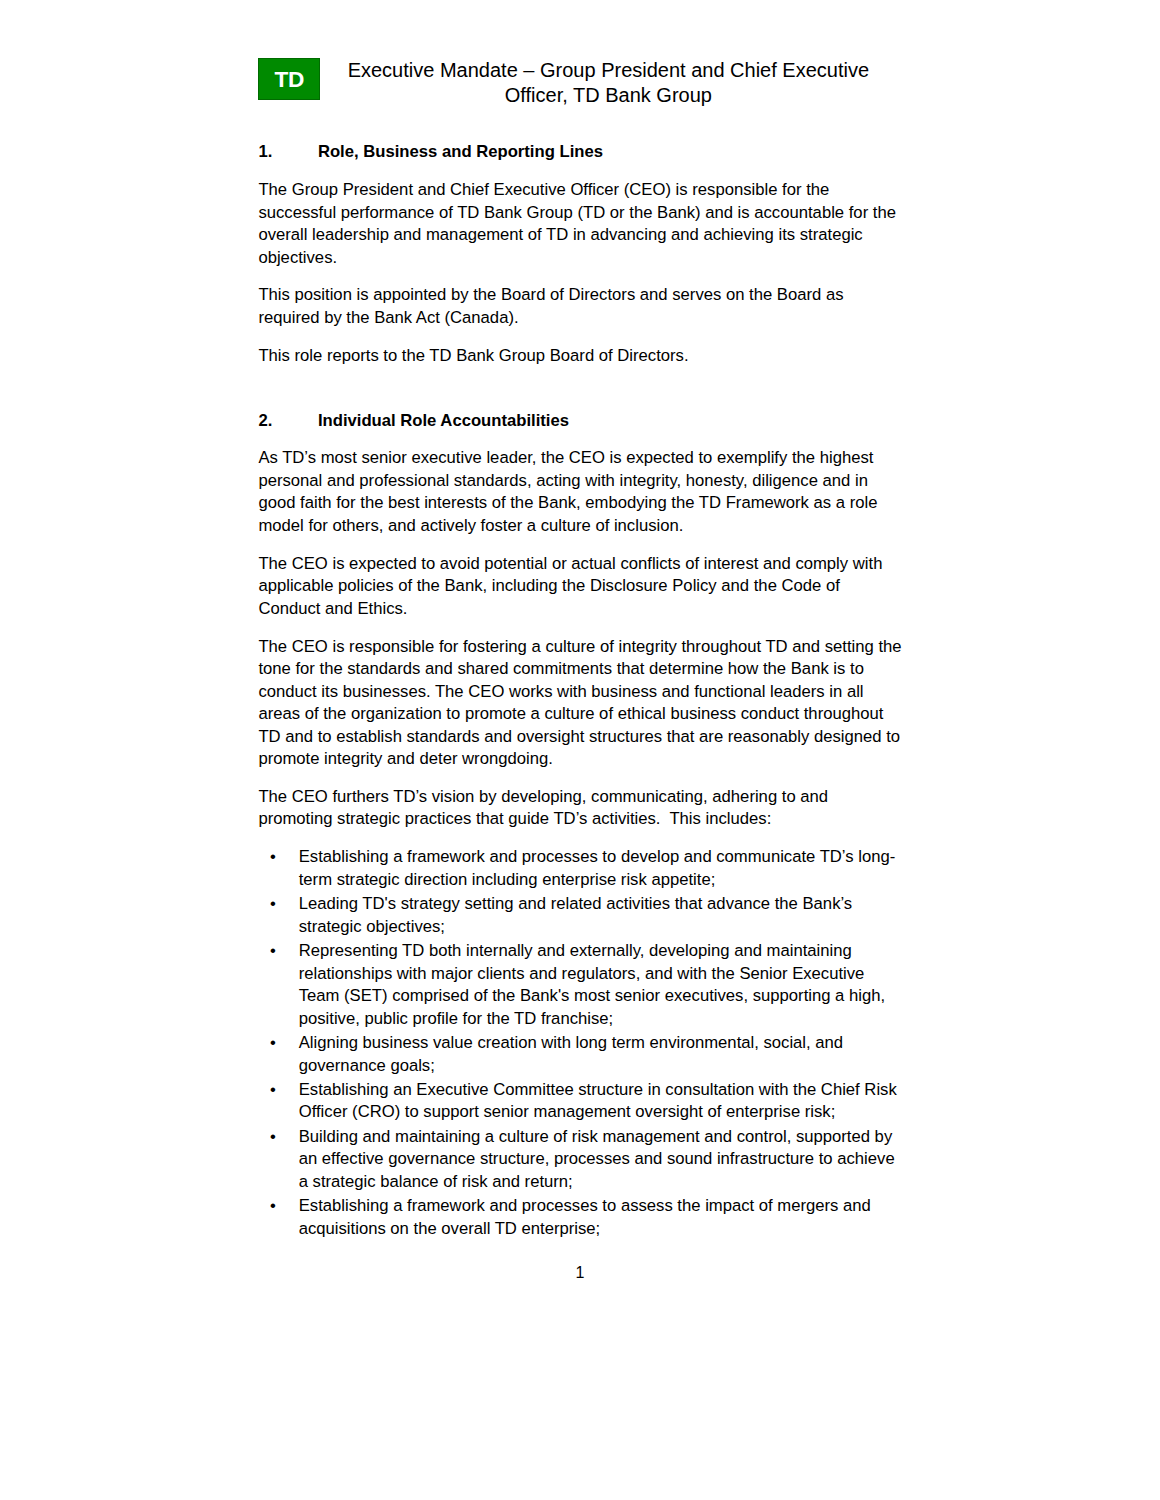Executive Mandate – Group President and Chief Executive Officer, TD Bank Group
1. Role, Business and Reporting Lines
The Group President and Chief Executive Officer (CEO) is responsible for the successful performance of TD Bank Group (TD or the Bank) and is accountable for the overall leadership and management of TD in advancing and achieving its strategic objectives.
This position is appointed by the Board of Directors and serves on the Board as required by the Bank Act (Canada).
This role reports to the TD Bank Group Board of Directors.
2. Individual Role Accountabilities
As TD’s most senior executive leader, the CEO is expected to exemplify the highest personal and professional standards, acting with integrity, honesty, diligence and in good faith for the best interests of the Bank, embodying the TD Framework as a role model for others, and actively foster a culture of inclusion.
The CEO is expected to avoid potential or actual conflicts of interest and comply with applicable policies of the Bank, including the Disclosure Policy and the Code of Conduct and Ethics.
The CEO is responsible for fostering a culture of integrity throughout TD and setting the tone for the standards and shared commitments that determine how the Bank is to conduct its businesses. The CEO works with business and functional leaders in all areas of the organization to promote a culture of ethical business conduct throughout TD and to establish standards and oversight structures that are reasonably designed to promote integrity and deter wrongdoing.
The CEO furthers TD’s vision by developing, communicating, adhering to and promoting strategic practices that guide TD’s activities. This includes:
Establishing a framework and processes to develop and communicate TD’s long-term strategic direction including enterprise risk appetite;
Leading TD's strategy setting and related activities that advance the Bank’s strategic objectives;
Representing TD both internally and externally, developing and maintaining relationships with major clients and regulators, and with the Senior Executive Team (SET) comprised of the Bank's most senior executives, supporting a high, positive, public profile for the TD franchise;
Aligning business value creation with long term environmental, social, and governance goals;
Establishing an Executive Committee structure in consultation with the Chief Risk Officer (CRO) to support senior management oversight of enterprise risk;
Building and maintaining a culture of risk management and control, supported by an effective governance structure, processes and sound infrastructure to achieve a strategic balance of risk and return;
Establishing a framework and processes to assess the impact of mergers and acquisitions on the overall TD enterprise;
1